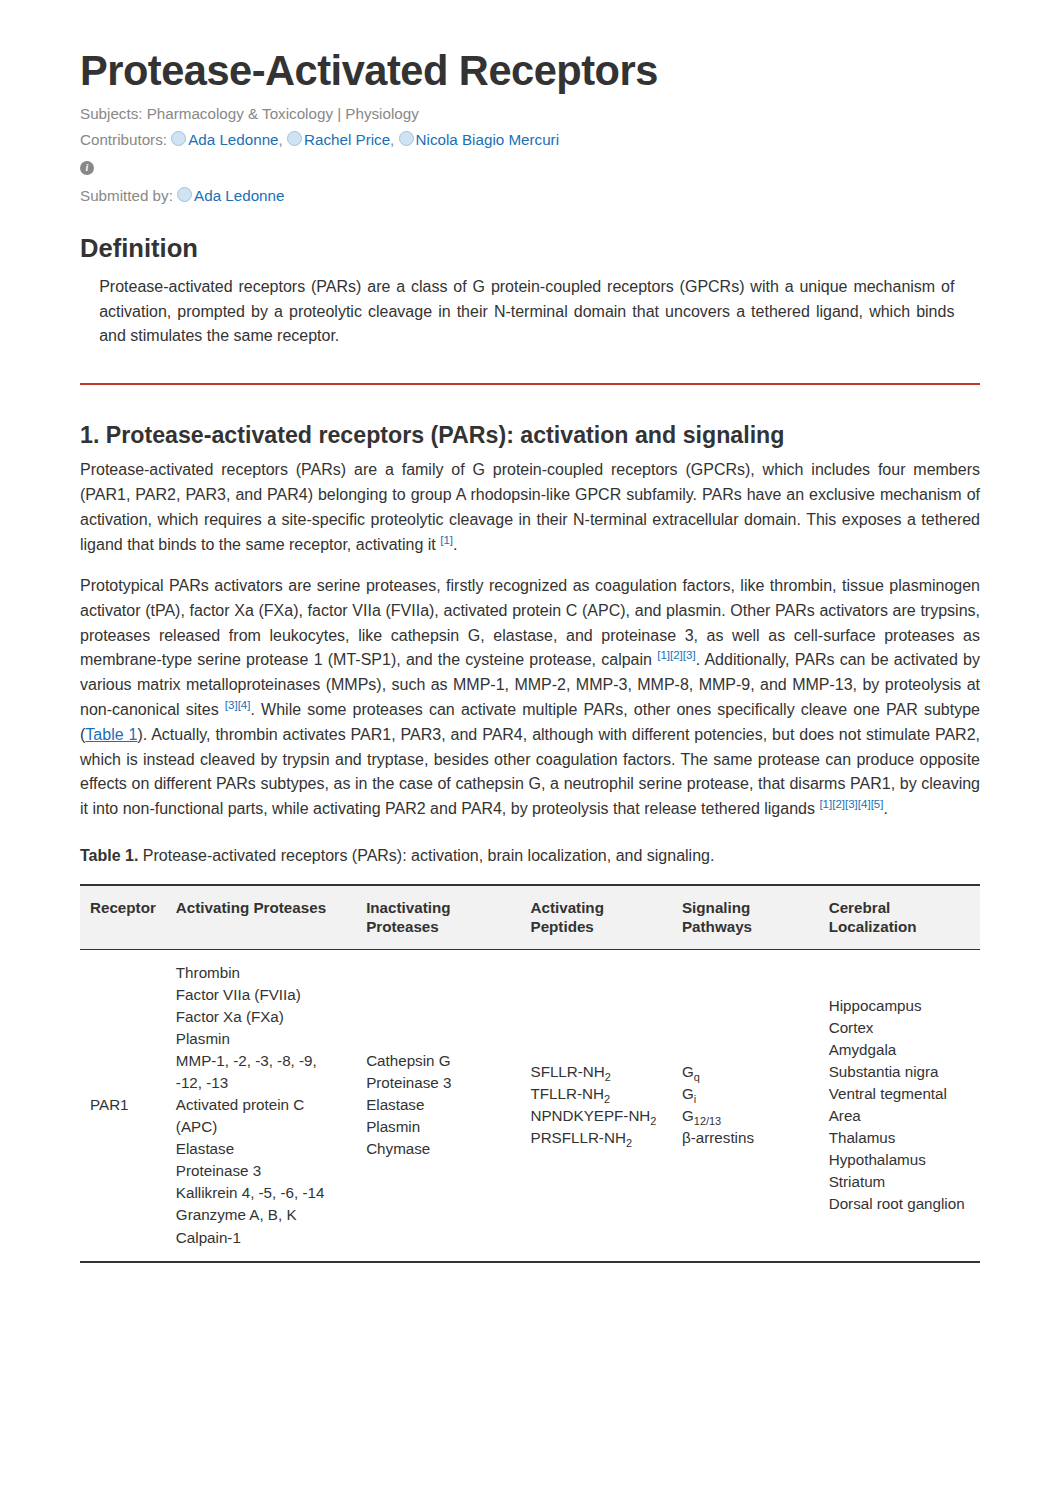Protease-Activated Receptors
Subjects: Pharmacology & Toxicology | Physiology
Contributors: Ada Ledonne, Rachel Price, Nicola Biagio Mercuri
i
Submitted by: Ada Ledonne
Definition
Protease-activated receptors (PARs) are a class of G protein-coupled receptors (GPCRs) with a unique mechanism of activation, prompted by a proteolytic cleavage in their N-terminal domain that uncovers a tethered ligand, which binds and stimulates the same receptor.
1. Protease-activated receptors (PARs): activation and signaling
Protease-activated receptors (PARs) are a family of G protein-coupled receptors (GPCRs), which includes four members (PAR1, PAR2, PAR3, and PAR4) belonging to group A rhodopsin-like GPCR subfamily. PARs have an exclusive mechanism of activation, which requires a site-specific proteolytic cleavage in their N-terminal extracellular domain. This exposes a tethered ligand that binds to the same receptor, activating it [1].
Prototypical PARs activators are serine proteases, firstly recognized as coagulation factors, like thrombin, tissue plasminogen activator (tPA), factor Xa (FXa), factor VIIa (FVIIa), activated protein C (APC), and plasmin. Other PARs activators are trypsins, proteases released from leukocytes, like cathepsin G, elastase, and proteinase 3, as well as cell-surface proteases as membrane-type serine protease 1 (MT-SP1), and the cysteine protease, calpain [1][2][3]. Additionally, PARs can be activated by various matrix metalloproteinases (MMPs), such as MMP-1, MMP-2, MMP-3, MMP-8, MMP-9, and MMP-13, by proteolysis at non-canonical sites [3][4]. While some proteases can activate multiple PARs, other ones specifically cleave one PAR subtype (Table 1). Actually, thrombin activates PAR1, PAR3, and PAR4, although with different potencies, but does not stimulate PAR2, which is instead cleaved by trypsin and tryptase, besides other coagulation factors. The same protease can produce opposite effects on different PARs subtypes, as in the case of cathepsin G, a neutrophil serine protease, that disarms PAR1, by cleaving it into non-functional parts, while activating PAR2 and PAR4, by proteolysis that release tethered ligands [1][2][3][4][5].
Table 1. Protease-activated receptors (PARs): activation, brain localization, and signaling.
| Receptor | Activating Proteases | Inactivating Proteases | Activating Peptides | Signaling Pathways | Cerebral Localization |
| --- | --- | --- | --- | --- | --- |
| PAR1 | Thrombin Factor VIIa (FVIIa) Factor Xa (FXa) Plasmin MMP-1, -2, -3, -8, -9, -12, -13 Activated protein C (APC) Elastase Proteinase 3 Kallikrein 4, -5, -6, -14 Granzyme A, B, K Calpain-1 | Cathepsin G Proteinase 3 Elastase Plasmin Chymase | SFLLR-NH 2 TFLLR-NH 2 NPNDKYEPF-NH 2 PRSFLLR-NH 2 | G q G i G 12/13 β-arrestins | Hippocampus Cortex Amydgala Substantia nigra Ventral tegmental Area Thalamus Hypothalamus Striatum Dorsal root ganglion |